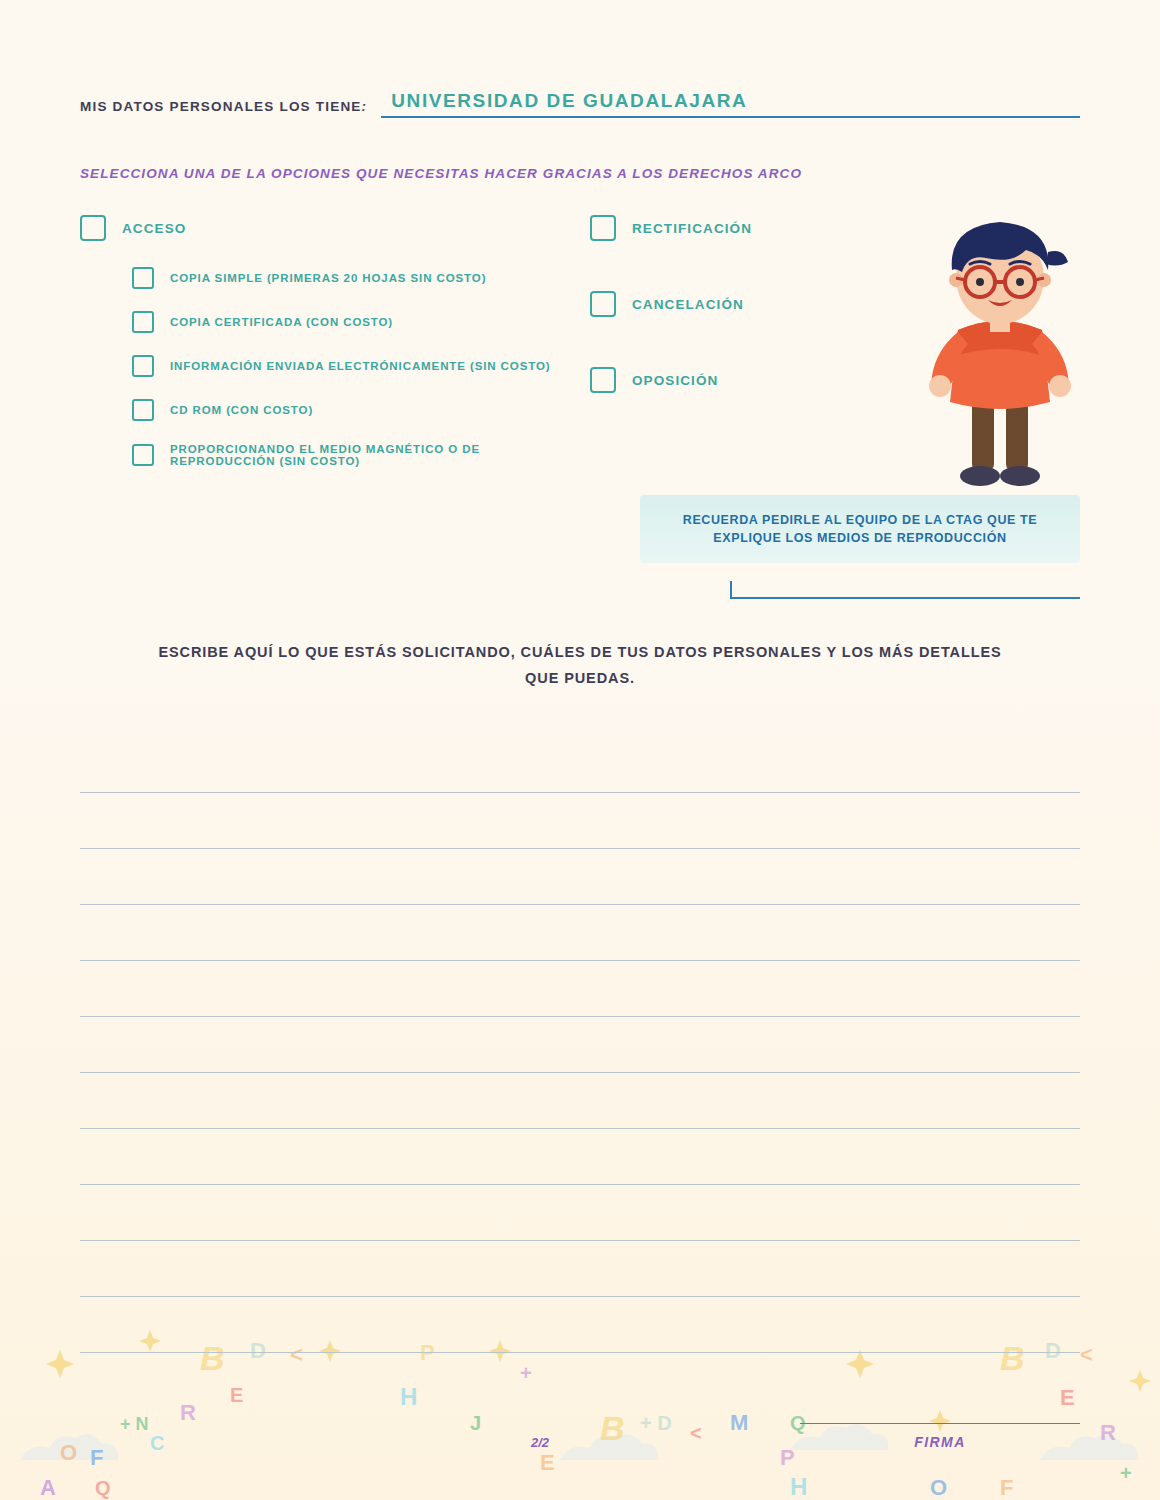MIS DATOS PERSONALES LOS TIENE:
Universidad de Guadalajara
Selecciona una de la opciones que necesitas hacer gracias a los derechos ARCO
Acceso
Copia simple (primeras 20 hojas sin costo)
Copia certificada (con costo)
Información enviada electrónicamente (sin costo)
CD ROM (con costo)
Proporcionando el medio magnético o de reproducción (sin costo)
Rectificación
Cancelación
Oposición
Recuerda pedirle al equipo de la CTAG que te explique los medios de reproducción
Escribe aquí lo que estás solicitando, cuáles de tus datos personales y los más detalles que puedas.
2/2
Firma
B D < E R C + N O F A Q P H J + E B + D < M Q P H B D < E R + O F